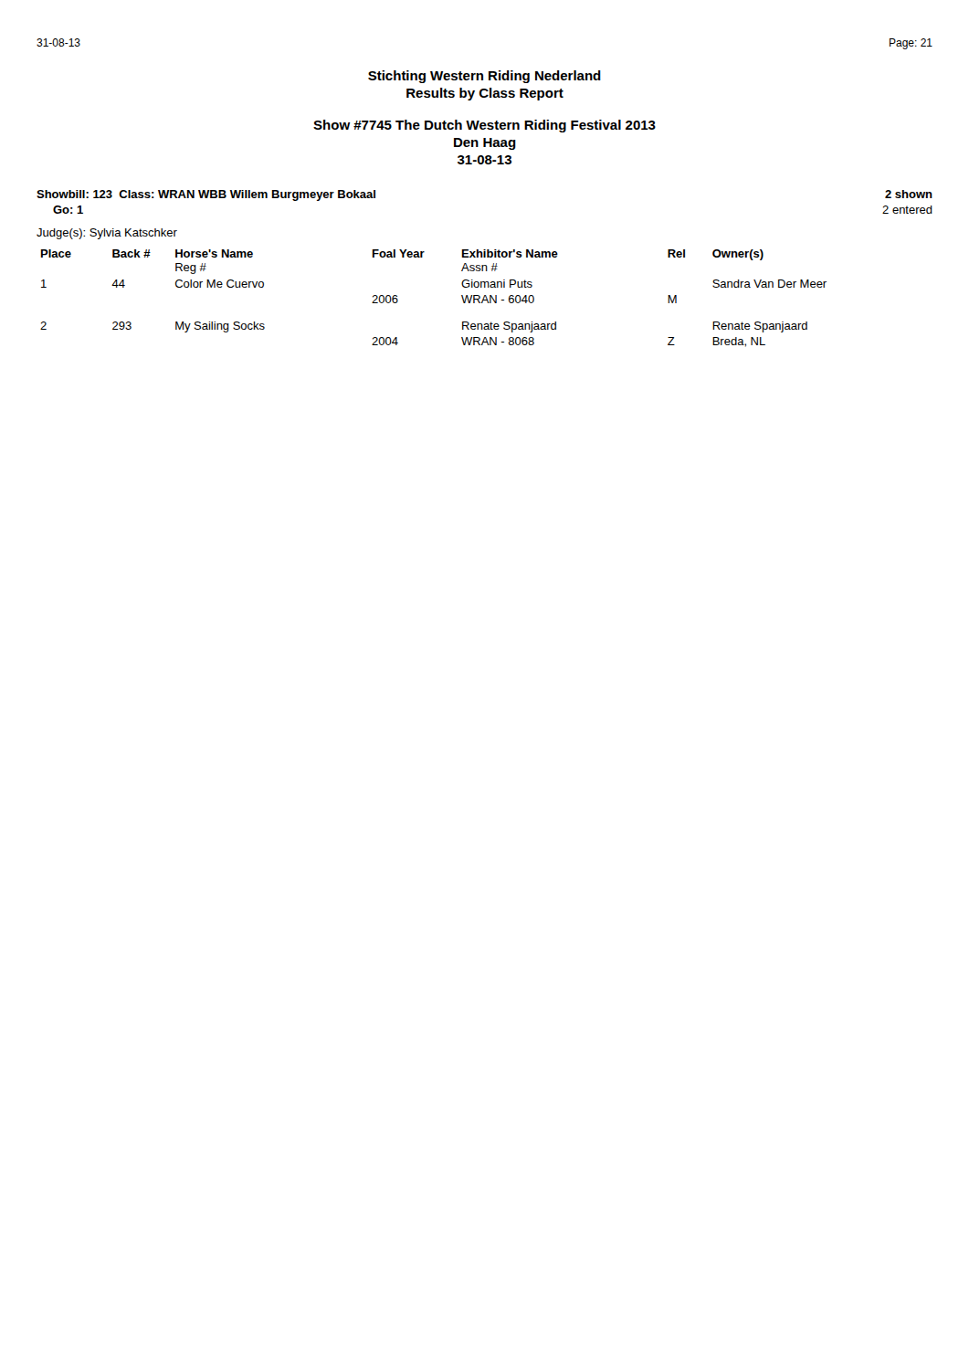31-08-13 Page: 21
Stichting Western Riding Nederland
Results by Class Report
Show #7745 The Dutch Western Riding Festival 2013
Den Haag
31-08-13
Showbill: 123 Class: WRAN WBB Willem Burgmeyer Bokaal 2 shown
Go: 1 2 entered
Judge(s): Sylvia Katschker
| Place | Back # | Horse's Name Reg # | Foal Year | Exhibitor's Name Assn # | Rel | Owner(s) |
| --- | --- | --- | --- | --- | --- | --- |
| 1 | 44 | Color Me Cuervo | | Giomani Puts | | Sandra Van Der Meer |
| | | | 2006 | WRAN - 6040 | M | |
| 2 | 293 | My Sailing Socks | | Renate Spanjaard | | Renate Spanjaard |
| | | | 2004 | WRAN - 8068 | Z | Breda, NL |